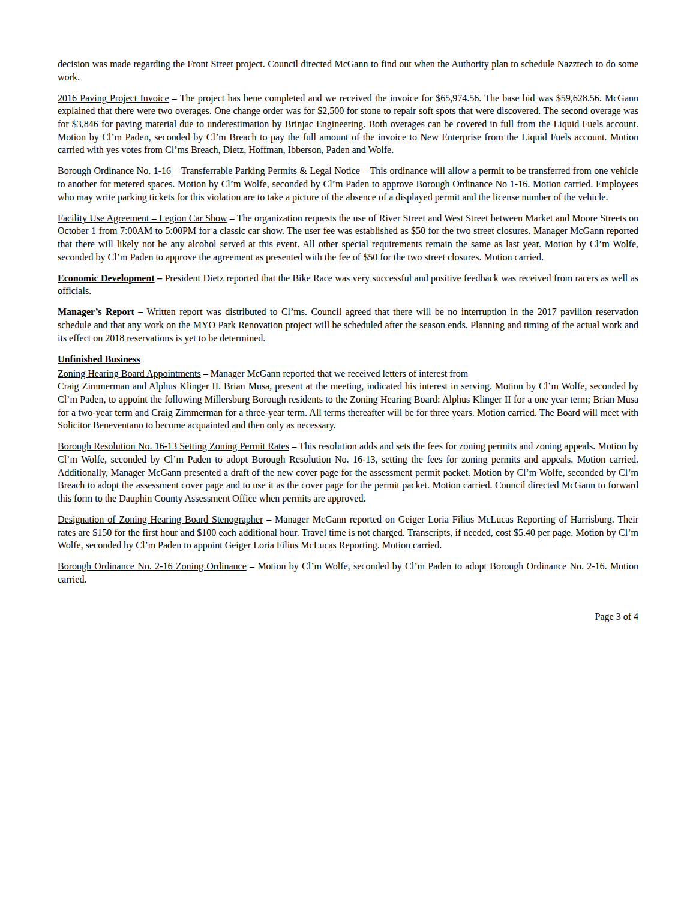decision was made regarding the Front Street project. Council directed McGann to find out when the Authority plan to schedule Nazztech to do some work.
2016 Paving Project Invoice – The project has bene completed and we received the invoice for $65,974.56. The base bid was $59,628.56. McGann explained that there were two overages. One change order was for $2,500 for stone to repair soft spots that were discovered. The second overage was for $3,846 for paving material due to underestimation by Brinjac Engineering. Both overages can be covered in full from the Liquid Fuels account. Motion by Cl’m Paden, seconded by Cl’m Breach to pay the full amount of the invoice to New Enterprise from the Liquid Fuels account. Motion carried with yes votes from Cl’ms Breach, Dietz, Hoffman, Ibberson, Paden and Wolfe.
Borough Ordinance No. 1-16 – Transferrable Parking Permits & Legal Notice – This ordinance will allow a permit to be transferred from one vehicle to another for metered spaces. Motion by Cl’m Wolfe, seconded by Cl’m Paden to approve Borough Ordinance No 1-16. Motion carried. Employees who may write parking tickets for this violation are to take a picture of the absence of a displayed permit and the license number of the vehicle.
Facility Use Agreement – Legion Car Show – The organization requests the use of River Street and West Street between Market and Moore Streets on October 1 from 7:00AM to 5:00PM for a classic car show. The user fee was established as $50 for the two street closures. Manager McGann reported that there will likely not be any alcohol served at this event. All other special requirements remain the same as last year. Motion by Cl’m Wolfe, seconded by Cl’m Paden to approve the agreement as presented with the fee of $50 for the two street closures. Motion carried.
Economic Development – President Dietz reported that the Bike Race was very successful and positive feedback was received from racers as well as officials.
Manager’s Report – Written report was distributed to Cl’ms. Council agreed that there will be no interruption in the 2017 pavilion reservation schedule and that any work on the MYO Park Renovation project will be scheduled after the season ends. Planning and timing of the actual work and its effect on 2018 reservations is yet to be determined.
Unfinished Business
Zoning Hearing Board Appointments – Manager McGann reported that we received letters of interest from
Craig Zimmerman and Alphus Klinger II. Brian Musa, present at the meeting, indicated his interest in serving. Motion by Cl’m Wolfe, seconded by Cl’m Paden, to appoint the following Millersburg Borough residents to the Zoning Hearing Board: Alphus Klinger II for a one year term; Brian Musa for a two-year term and Craig Zimmerman for a three-year term. All terms thereafter will be for three years. Motion carried. The Board will meet with Solicitor Beneventano to become acquainted and then only as necessary.
Borough Resolution No. 16-13 Setting Zoning Permit Rates – This resolution adds and sets the fees for zoning permits and zoning appeals. Motion by Cl’m Wolfe, seconded by Cl’m Paden to adopt Borough Resolution No. 16-13, setting the fees for zoning permits and appeals. Motion carried. Additionally, Manager McGann presented a draft of the new cover page for the assessment permit packet. Motion by Cl’m Wolfe, seconded by Cl’m Breach to adopt the assessment cover page and to use it as the cover page for the permit packet. Motion carried. Council directed McGann to forward this form to the Dauphin County Assessment Office when permits are approved.
Designation of Zoning Hearing Board Stenographer – Manager McGann reported on Geiger Loria Filius McLucas Reporting of Harrisburg. Their rates are $150 for the first hour and $100 each additional hour. Travel time is not charged. Transcripts, if needed, cost $5.40 per page. Motion by Cl’m Wolfe, seconded by Cl’m Paden to appoint Geiger Loria Filius McLucas Reporting. Motion carried.
Borough Ordinance No. 2-16 Zoning Ordinance – Motion by Cl’m Wolfe, seconded by Cl’m Paden to adopt Borough Ordinance No. 2-16. Motion carried.
Page 3 of 4